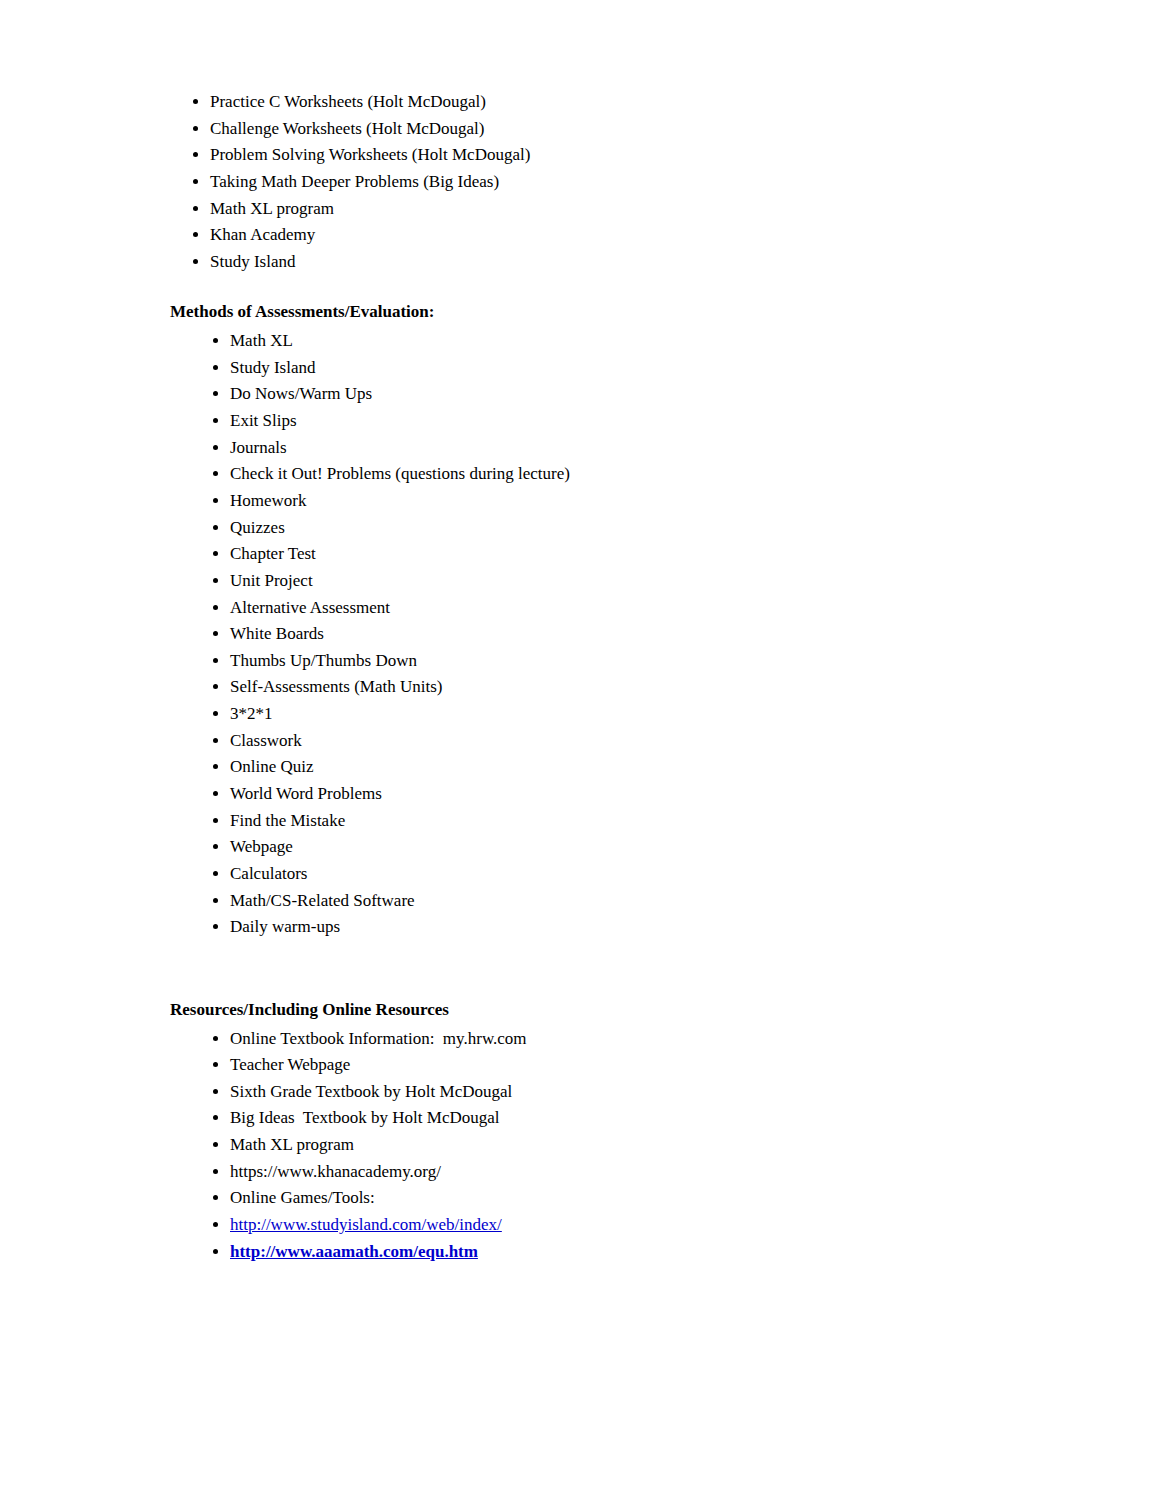Practice C Worksheets (Holt McDougal)
Challenge Worksheets (Holt McDougal)
Problem Solving Worksheets (Holt McDougal)
Taking Math Deeper Problems (Big Ideas)
Math XL program
Khan Academy
Study Island
Methods of Assessments/Evaluation:
Math XL
Study Island
Do Nows/Warm Ups
Exit Slips
Journals
Check it Out! Problems (questions during lecture)
Homework
Quizzes
Chapter Test
Unit Project
Alternative Assessment
White Boards
Thumbs Up/Thumbs Down
Self-Assessments (Math Units)
3*2*1
Classwork
Online Quiz
World Word Problems
Find the Mistake
Webpage
Calculators
Math/CS-Related Software
Daily warm-ups
Resources/Including Online Resources
Online Textbook Information: my.hrw.com
Teacher Webpage
Sixth Grade Textbook by Holt McDougal
Big Ideas Textbook by Holt McDougal
Math XL program
https://www.khanacademy.org/
Online Games/Tools:
http://www.studyisland.com/web/index/
http://www.aaamath.com/equ.htm